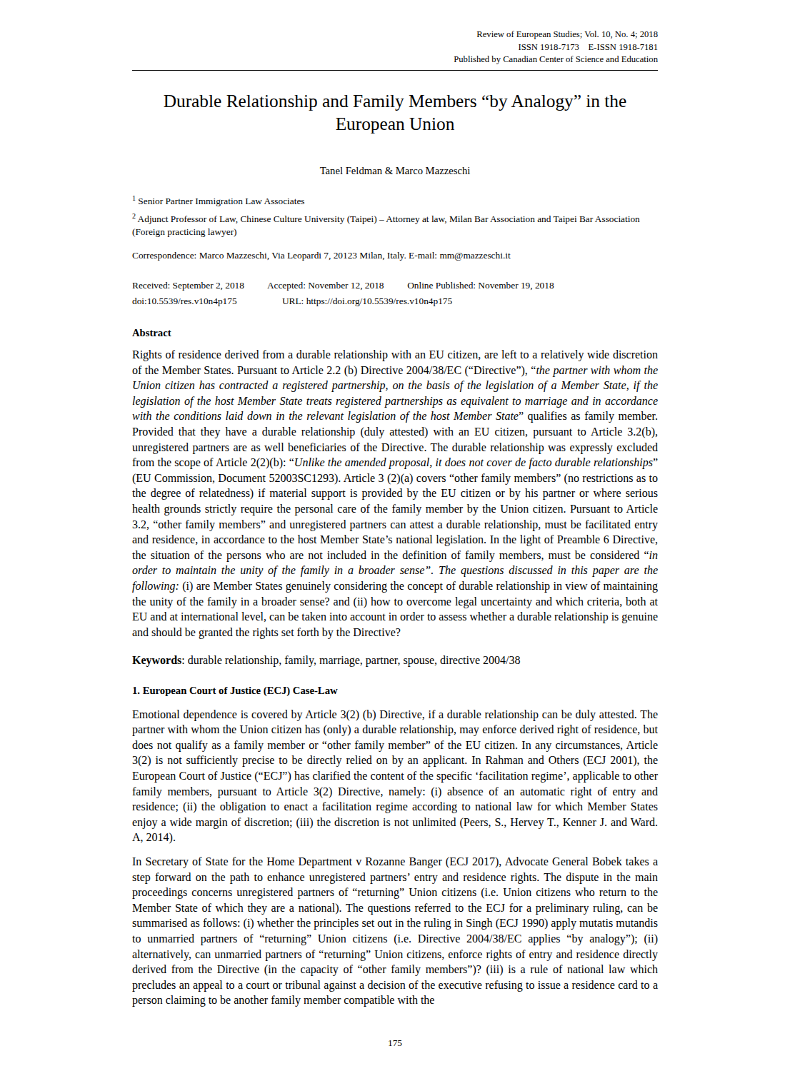Review of European Studies; Vol. 10, No. 4; 2018
ISSN 1918-7173 E-ISSN 1918-7181
Published by Canadian Center of Science and Education
Durable Relationship and Family Members “by Analogy” in the European Union
Tanel Feldman & Marco Mazzeschi
1 Senior Partner Immigration Law Associates
2 Adjunct Professor of Law, Chinese Culture University (Taipei) – Attorney at law, Milan Bar Association and Taipei Bar Association (Foreign practicing lawyer)
Correspondence: Marco Mazzeschi, Via Leopardi 7, 20123 Milan, Italy. E-mail: mm@mazzeschi.it
Received: September 2, 2018 Accepted: November 12, 2018 Online Published: November 19, 2018
doi:10.5539/res.v10n4p175 URL: https://doi.org/10.5539/res.v10n4p175
Abstract
Rights of residence derived from a durable relationship with an EU citizen, are left to a relatively wide discretion of the Member States. Pursuant to Article 2.2 (b) Directive 2004/38/EC (“Directive”), “the partner with whom the Union citizen has contracted a registered partnership, on the basis of the legislation of a Member State, if the legislation of the host Member State treats registered partnerships as equivalent to marriage and in accordance with the conditions laid down in the relevant legislation of the host Member State” qualifies as family member. Provided that they have a durable relationship (duly attested) with an EU citizen, pursuant to Article 3.2(b), unregistered partners are as well beneficiaries of the Directive. The durable relationship was expressly excluded from the scope of Article 2(2)(b): “Unlike the amended proposal, it does not cover de facto durable relationships” (EU Commission, Document 52003SC1293). Article 3 (2)(a) covers “other family members” (no restrictions as to the degree of relatedness) if material support is provided by the EU citizen or by his partner or where serious health grounds strictly require the personal care of the family member by the Union citizen. Pursuant to Article 3.2, “other family members” and unregistered partners can attest a durable relationship, must be facilitated entry and residence, in accordance to the host Member State’s national legislation. In the light of Preamble 6 Directive, the situation of the persons who are not included in the definition of family members, must be considered “in order to maintain the unity of the family in a broader sense”. The questions discussed in this paper are the following: (i) are Member States genuinely considering the concept of durable relationship in view of maintaining the unity of the family in a broader sense? and (ii) how to overcome legal uncertainty and which criteria, both at EU and at international level, can be taken into account in order to assess whether a durable relationship is genuine and should be granted the rights set forth by the Directive?
Keywords: durable relationship, family, marriage, partner, spouse, directive 2004/38
1. European Court of Justice (ECJ) Case-Law
Emotional dependence is covered by Article 3(2) (b) Directive, if a durable relationship can be duly attested. The partner with whom the Union citizen has (only) a durable relationship, may enforce derived right of residence, but does not qualify as a family member or “other family member” of the EU citizen. In any circumstances, Article 3(2) is not sufficiently precise to be directly relied on by an applicant. In Rahman and Others (ECJ 2001), the European Court of Justice (“ECJ”) has clarified the content of the specific ‘facilitation regime’, applicable to other family members, pursuant to Article 3(2) Directive, namely: (i) absence of an automatic right of entry and residence; (ii) the obligation to enact a facilitation regime according to national law for which Member States enjoy a wide margin of discretion; (iii) the discretion is not unlimited (Peers, S., Hervey T., Kenner J. and Ward. A, 2014).
In Secretary of State for the Home Department v Rozanne Banger (ECJ 2017), Advocate General Bobek takes a step forward on the path to enhance unregistered partners’ entry and residence rights. The dispute in the main proceedings concerns unregistered partners of “returning” Union citizens (i.e. Union citizens who return to the Member State of which they are a national). The questions referred to the ECJ for a preliminary ruling, can be summarised as follows: (i) whether the principles set out in the ruling in Singh (ECJ 1990) apply mutatis mutandis to unmarried partners of “returning” Union citizens (i.e. Directive 2004/38/EC applies “by analogy”); (ii) alternatively, can unmarried partners of “returning” Union citizens, enforce rights of entry and residence directly derived from the Directive (in the capacity of “other family members”)? (iii) is a rule of national law which precludes an appeal to a court or tribunal against a decision of the executive refusing to issue a residence card to a person claiming to be another family member compatible with the
175